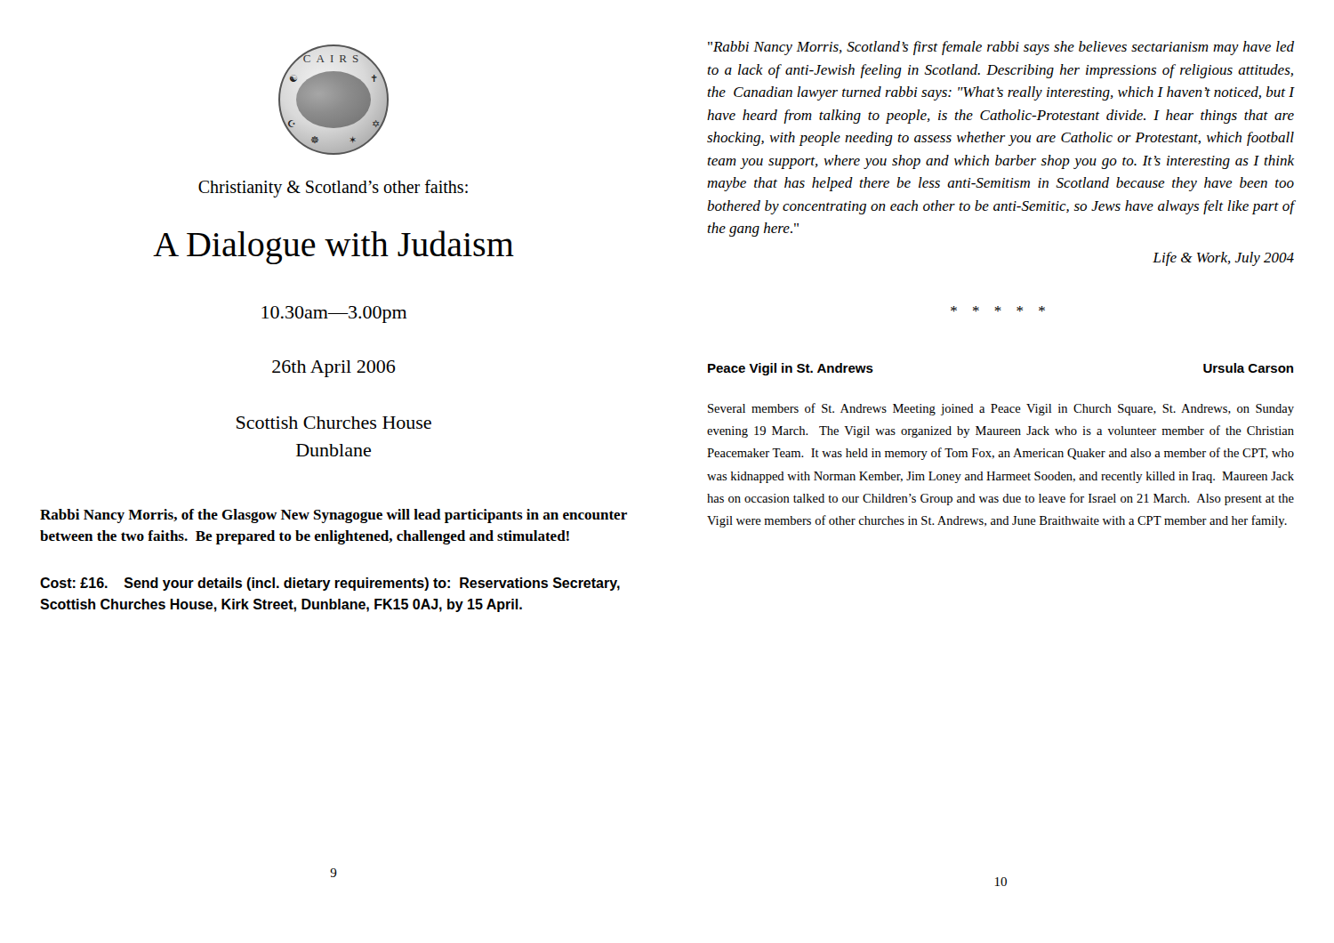CAIRS ☯ ✝ ☪ ✡ ☸ ✶
Christianity & Scotland’s other faiths:
A Dialogue with Judaism
10.30am—3.00pm
26th April 2006
Scottish Churches House
Dunblane
Rabbi Nancy Morris, of the Glasgow New Synagogue will lead participants in an encounter between the two faiths. Be prepared to be enlightened, challenged and stimulated!
Cost: £16. Send your details (incl. dietary requirements) to: Reservations Secretary,
Scottish Churches House, Kirk Street, Dunblane, FK15 0AJ, by 15 April.
9
"Rabbi Nancy Morris, Scotland’s first female rabbi says she believes sectarianism may have led to a lack of anti-Jewish feeling in Scotland. Describing her impressions of religious attitudes, the Canadian lawyer turned rabbi says: "What’s really interesting, which I haven’t noticed, but I have heard from talking to people, is the Catholic-Protestant divide. I hear things that are shocking, with people needing to assess whether you are Catholic or Protestant, which football team you support, where you shop and which barber shop you go to. It’s interesting as I think maybe that has helped there be less anti-Semitism in Scotland because they have been too bothered by concentrating on each other to be anti-Semitic, so Jews have always felt like part of the gang here."
Life & Work, July 2004
* * * * *
Peace Vigil in St. Andrews Ursula Carson
Several members of St. Andrews Meeting joined a Peace Vigil in Church Square, St. Andrews, on Sunday evening 19 March. The Vigil was organized by Maureen Jack who is a volunteer member of the Christian Peacemaker Team. It was held in memory of Tom Fox, an American Quaker and also a member of the CPT, who was kidnapped with Norman Kember, Jim Loney and Harmeet Sooden, and recently killed in Iraq. Maureen Jack has on occasion talked to our Children’s Group and was due to leave for Israel on 21 March. Also present at the Vigil were members of other churches in St. Andrews, and June Braithwaite with a CPT member and her family.
10